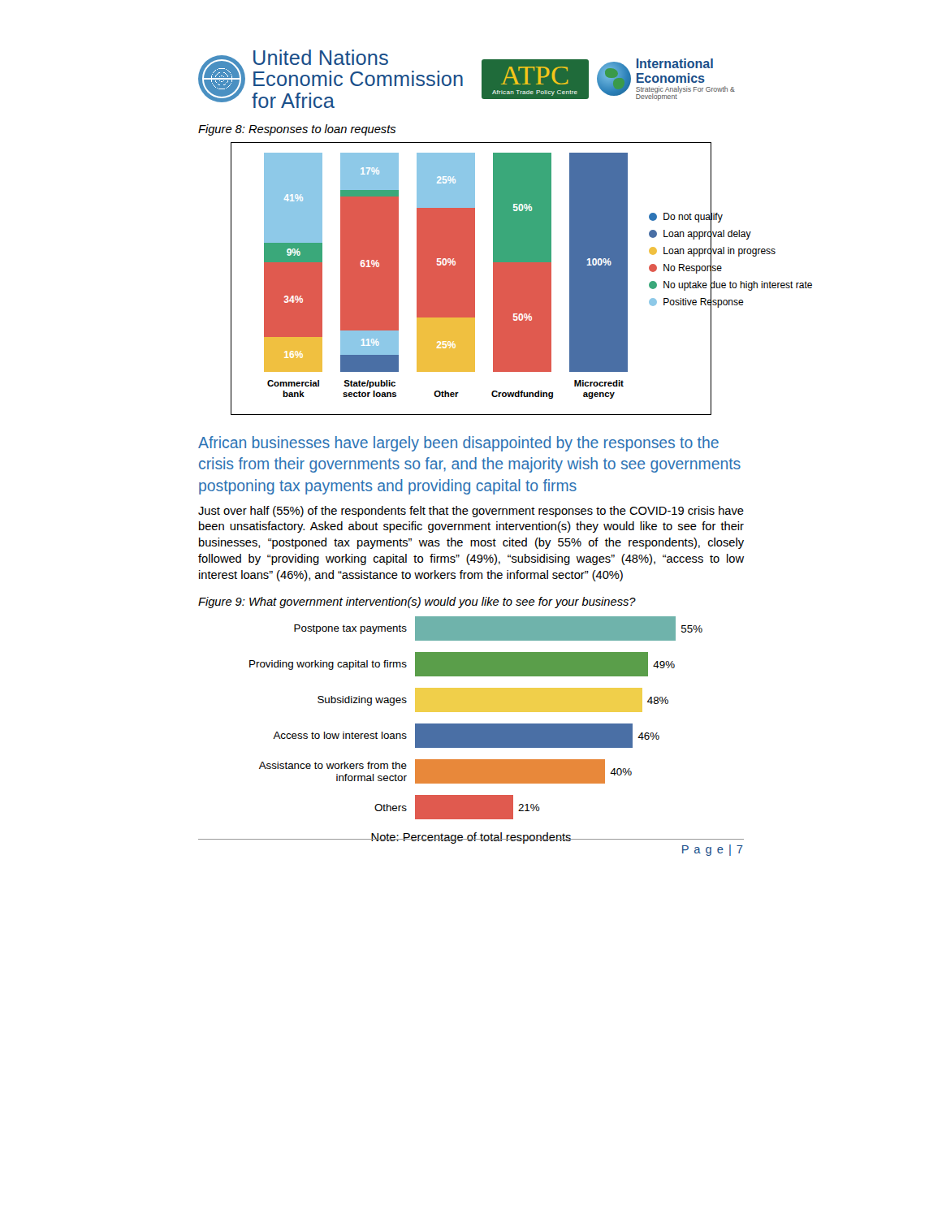United Nations
Economic Commission for Africa
ATPC African Trade Policy Centre
International Economics
Strategic Analysis For Growth & Development
Figure 8: Responses to loan requests
41%
9%
34%
16%
Commercial
bank
17%
61%
11%
State/public
sector loans
25%
50%
25%
Other
50%
50%
Crowdfunding
100%
Microcredit
agency
Do not qualify
Loan approval delay
Loan approval in progress
No Response
No uptake due to high interest rate
Positive Response
African businesses have largely been disappointed by the responses to the crisis from their governments so far, and the majority wish to see governments postponing tax payments and providing capital to firms
Just over half (55%) of the respondents felt that the government responses to the COVID-19 crisis have been unsatisfactory. Asked about specific government intervention(s) they would like to see for their businesses, “postponed tax payments” was the most cited (by 55% of the respondents), closely followed by “providing working capital to firms” (49%), “subsidising wages” (48%), “access to low interest loans” (46%), and “assistance to workers from the informal sector” (40%)
Figure 9: What government intervention(s) would you like to see for your business?
Postpone tax payments
55%
Providing working capital to firms
49%
Subsidizing wages
48%
Access to low interest loans
46%
Assistance to workers from the
informal sector
40%
Others
21%
Note: Percentage of total respondents
P a g e | 7